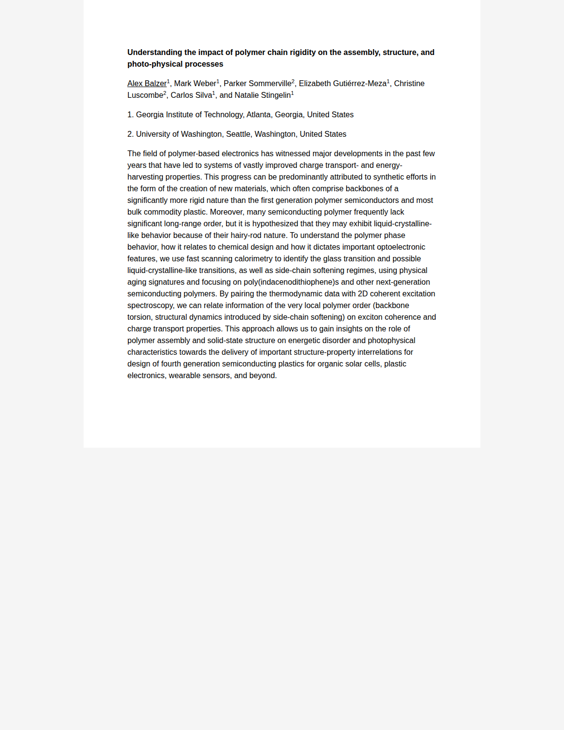Understanding the impact of polymer chain rigidity on the assembly, structure, and photo-physical processes
Alex Balzer1, Mark Weber1, Parker Sommerville2, Elizabeth Gutiérrez-Meza1, Christine Luscombe2, Carlos Silva1, and Natalie Stingelin1
1. Georgia Institute of Technology, Atlanta, Georgia, United States
2. University of Washington, Seattle, Washington, United States
The field of polymer-based electronics has witnessed major developments in the past few years that have led to systems of vastly improved charge transport- and energy-harvesting properties. This progress can be predominantly attributed to synthetic efforts in the form of the creation of new materials, which often comprise backbones of a significantly more rigid nature than the first generation polymer semiconductors and most bulk commodity plastic. Moreover, many semiconducting polymer frequently lack significant long-range order, but it is hypothesized that they may exhibit liquid-crystalline-like behavior because of their hairy-rod nature. To understand the polymer phase behavior, how it relates to chemical design and how it dictates important optoelectronic features, we use fast scanning calorimetry to identify the glass transition and possible liquid-crystalline-like transitions, as well as side-chain softening regimes, using physical aging signatures and focusing on poly(indacenodithiophene)s and other next-generation semiconducting polymers. By pairing the thermodynamic data with 2D coherent excitation spectroscopy, we can relate information of the very local polymer order (backbone torsion, structural dynamics introduced by side-chain softening) on exciton coherence and charge transport properties. This approach allows us to gain insights on the role of polymer assembly and solid-state structure on energetic disorder and photophysical characteristics towards the delivery of important structure-property interrelations for design of fourth generation semiconducting plastics for organic solar cells, plastic electronics, wearable sensors, and beyond.